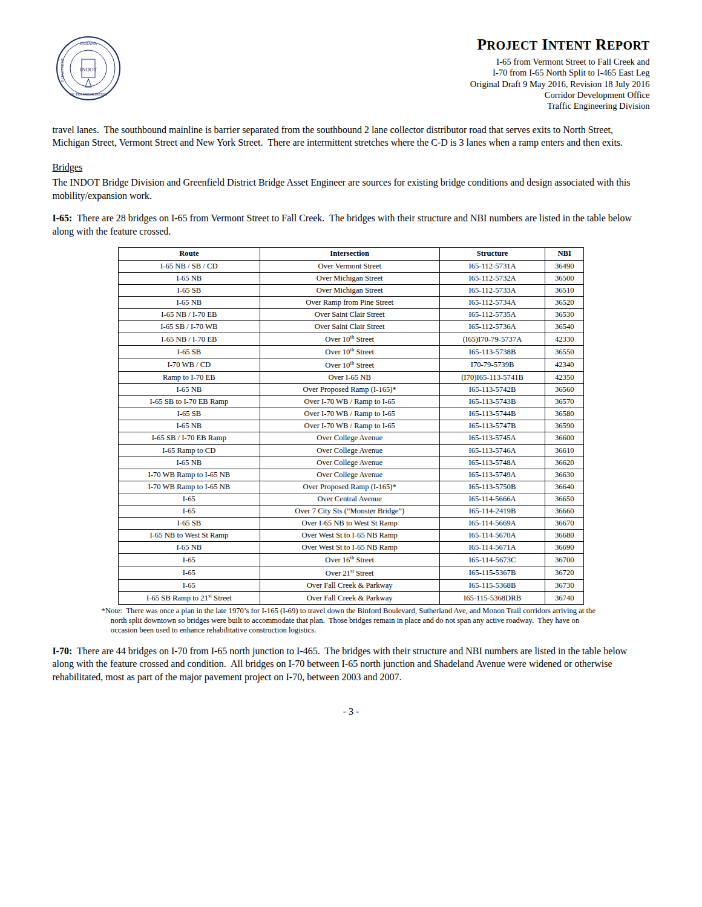INDOT INDIANA OF TRANSPORTATION DEPARTMENT
PROJECT INTENT REPORT
I-65 from Vermont Street to Fall Creek and
I-70 from I-65 North Split to I-465 East Leg
Original Draft 9 May 2016, Revision 18 July 2016
Corridor Development Office
Traffic Engineering Division
travel lanes. The southbound mainline is barrier separated from the southbound 2 lane collector distributor road that serves exits to North Street, Michigan Street, Vermont Street and New York Street. There are intermittent stretches where the C-D is 3 lanes when a ramp enters and then exits.
Bridges
The INDOT Bridge Division and Greenfield District Bridge Asset Engineer are sources for existing bridge conditions and design associated with this mobility/expansion work.
I-65: There are 28 bridges on I-65 from Vermont Street to Fall Creek. The bridges with their structure and NBI numbers are listed in the table below along with the feature crossed.
| Route | Intersection | Structure | NBI |
| --- | --- | --- | --- |
| I-65 NB / SB / CD | Over Vermont Street | I65-112-5731A | 36490 |
| I-65 NB | Over Michigan Street | I65-112-5732A | 36500 |
| I-65 SB | Over Michigan Street | I65-112-5733A | 36510 |
| I-65 NB | Over Ramp from Pine Street | I65-112-5734A | 36520 |
| I-65 NB / I-70 EB | Over Saint Clair Street | I65-112-5735A | 36530 |
| I-65 SB / I-70 WB | Over Saint Clair Street | I65-112-5736A | 36540 |
| I-65 NB / I-70 EB | Over 10 th Street | (I65)I70-79-5737A | 42330 |
| I-65 SB | Over 10 th Street | I65-113-5738B | 36550 |
| I-70 WB / CD | Over 10 th Street | I70-79-5739B | 42340 |
| Ramp to I-70 EB | Over I-65 NB | (I70)I65-113-5741B | 42350 |
| I-65 NB | Over Proposed Ramp (I-165)* | I65-113-5742B | 36560 |
| I-65 SB to I-70 EB Ramp | Over I-70 WB / Ramp to I-65 | I65-113-5743B | 36570 |
| I-65 SB | Over I-70 WB / Ramp to I-65 | I65-113-5744B | 36580 |
| I-65 NB | Over I-70 WB / Ramp to I-65 | I65-113-5747B | 36590 |
| I-65 SB / I-70 EB Ramp | Over College Avenue | I65-113-5745A | 36600 |
| I-65 Ramp to CD | Over College Avenue | I65-113-5746A | 36610 |
| I-65 NB | Over College Avenue | I65-113-5748A | 36620 |
| I-70 WB Ramp to I-65 NB | Over College Avenue | I65-113-5749A | 36630 |
| I-70 WB Ramp to I-65 NB | Over Proposed Ramp (I-165)* | I65-113-5750B | 36640 |
| I-65 | Over Central Avenue | I65-114-5666A | 36650 |
| I-65 | Over 7 City Sts (“Monster Bridge”) | I65-114-2419B | 36660 |
| I-65 SB | Over I-65 NB to West St Ramp | I65-114-5669A | 36670 |
| I-65 NB to West St Ramp | Over West St to I-65 NB Ramp | I65-114-5670A | 36680 |
| I-65 NB | Over West St to I-65 NB Ramp | I65-114-5671A | 36690 |
| I-65 | Over 16 th Street | I65-114-5673C | 36700 |
| I-65 | Over 21 st Street | I65-115-5367B | 36720 |
| I-65 | Over Fall Creek & Parkway | I65-115-5368B | 36730 |
| I-65 SB Ramp to 21 st Street | Over Fall Creek & Parkway | I65-115-5368DRB | 36740 |
*Note: There was once a plan in the late 1970’s for I-165 (I-69) to travel down the Binford Boulevard, Sutherland Ave, and Monon Trail corridors arriving at the north split downtown so bridges were built to accommodate that plan. Those bridges remain in place and do not span any active roadway. They have on occasion been used to enhance rehabilitative construction logistics.
I-70: There are 44 bridges on I-70 from I-65 north junction to I-465. The bridges with their structure and NBI numbers are listed in the table below along with the feature crossed and condition. All bridges on I-70 between I-65 north junction and Shadeland Avenue were widened or otherwise rehabilitated, most as part of the major pavement project on I-70, between 2003 and 2007.
- 3 -